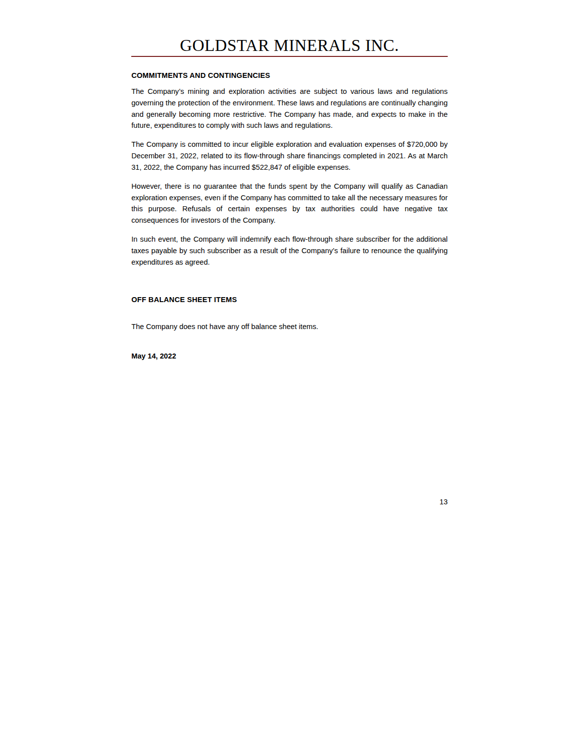GOLDSTAR MINERALS INC.
COMMITMENTS AND CONTINGENCIES
The Company’s mining and exploration activities are subject to various laws and regulations governing the protection of the environment. These laws and regulations are continually changing and generally becoming more restrictive. The Company has made, and expects to make in the future, expenditures to comply with such laws and regulations.
The Company is committed to incur eligible exploration and evaluation expenses of $720,000 by December 31, 2022, related to its flow-through share financings completed in 2021. As at March 31, 2022, the Company has incurred $522,847 of eligible expenses.
However, there is no guarantee that the funds spent by the Company will qualify as Canadian exploration expenses, even if the Company has committed to take all the necessary measures for this purpose. Refusals of certain expenses by tax authorities could have negative tax consequences for investors of the Company.
In such event, the Company will indemnify each flow-through share subscriber for the additional taxes payable by such subscriber as a result of the Company’s failure to renounce the qualifying expenditures as agreed.
OFF BALANCE SHEET ITEMS
The Company does not have any off balance sheet items.
May 14, 2022
13